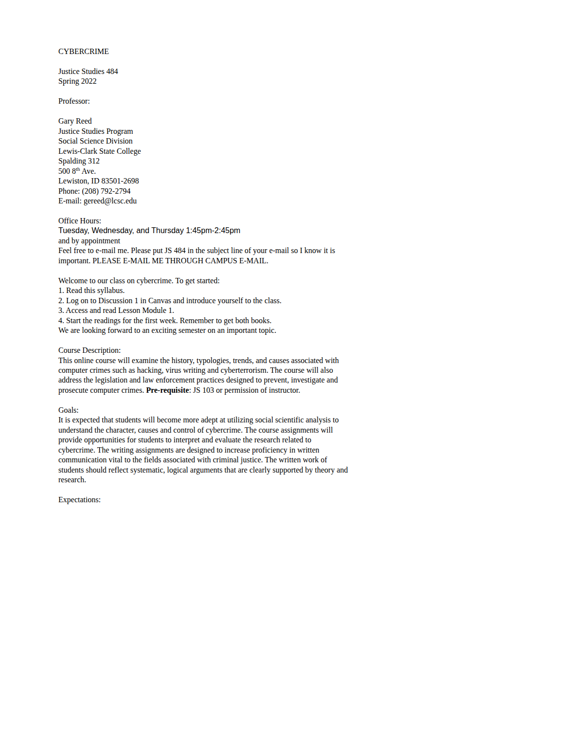CYBERCRIME
Justice Studies 484
Spring 2022
Professor:
Gary Reed
Justice Studies Program
Social Science Division
Lewis-Clark State College
Spalding 312
500 8th Ave.
Lewiston, ID 83501-2698
Phone: (208) 792-2794
E-mail: gereed@lcsc.edu
Office Hours:
Tuesday, Wednesday, and Thursday 1:45pm-2:45pm
and by appointment
Feel free to e-mail me. Please put JS 484 in the subject line of your e-mail so I know it is important. PLEASE E-MAIL ME THROUGH CAMPUS E-MAIL.
Welcome to our class on cybercrime. To get started:
1. Read this syllabus.
2. Log on to Discussion 1 in Canvas and introduce yourself to the class.
3. Access and read Lesson Module 1.
4. Start the readings for the first week. Remember to get both books.
We are looking forward to an exciting semester on an important topic.
Course Description:
This online course will examine the history, typologies, trends, and causes associated with computer crimes such as hacking, virus writing and cyberterrorism. The course will also address the legislation and law enforcement practices designed to prevent, investigate and prosecute computer crimes. Pre-requisite: JS 103 or permission of instructor.
Goals:
It is expected that students will become more adept at utilizing social scientific analysis to understand the character, causes and control of cybercrime. The course assignments will provide opportunities for students to interpret and evaluate the research related to cybercrime. The writing assignments are designed to increase proficiency in written communication vital to the fields associated with criminal justice. The written work of students should reflect systematic, logical arguments that are clearly supported by theory and research.
Expectations: